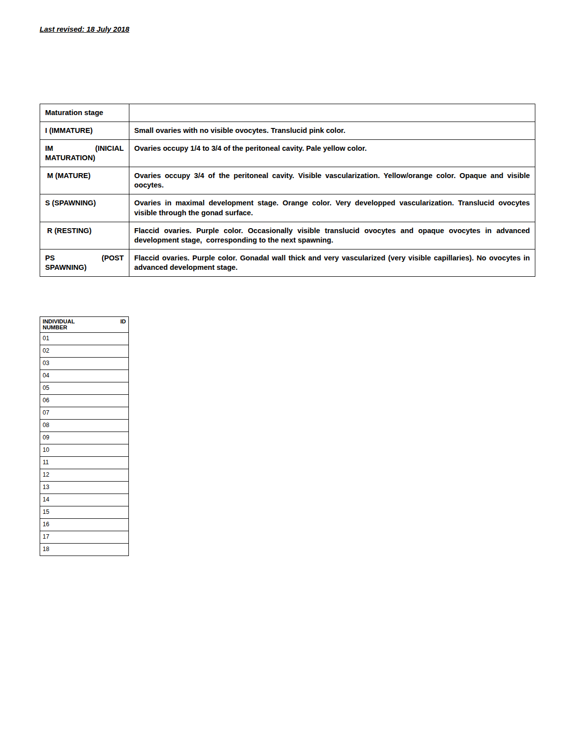Last revised: 18 July 2018
| Maturation stage | |
| I (IMMATURE) | Small ovaries with no visible ovocytes. Translucid pink color. |
| IM (INICIAL MATURATION) | Ovaries occupy 1/4 to 3/4 of the peritoneal cavity. Pale yellow color. |
| M (MATURE) | Ovaries occupy 3/4 of the peritoneal cavity. Visible vascularization. Yellow/orange color. Opaque and visible oocytes. |
| S (SPAWNING) | Ovaries in maximal development stage. Orange color. Very developped vascularization. Translucid ovocytes visible through the gonad surface. |
| R (RESTING) | Flaccid ovaries. Purple color. Occasionally visible translucid ovocytes and opaque ovocytes in advanced development stage, corresponding to the next spawning. |
| PS (POST SPAWNING) | Flaccid ovaries. Purple color. Gonadal wall thick and very vascularized (very visible capillaries). No ovocytes in advanced development stage. |
| INDIVIDUAL ID NUMBER |
| --- |
| 01 |
| 02 |
| 03 |
| 04 |
| 05 |
| 06 |
| 07 |
| 08 |
| 09 |
| 10 |
| 11 |
| 12 |
| 13 |
| 14 |
| 15 |
| 16 |
| 17 |
| 18 |